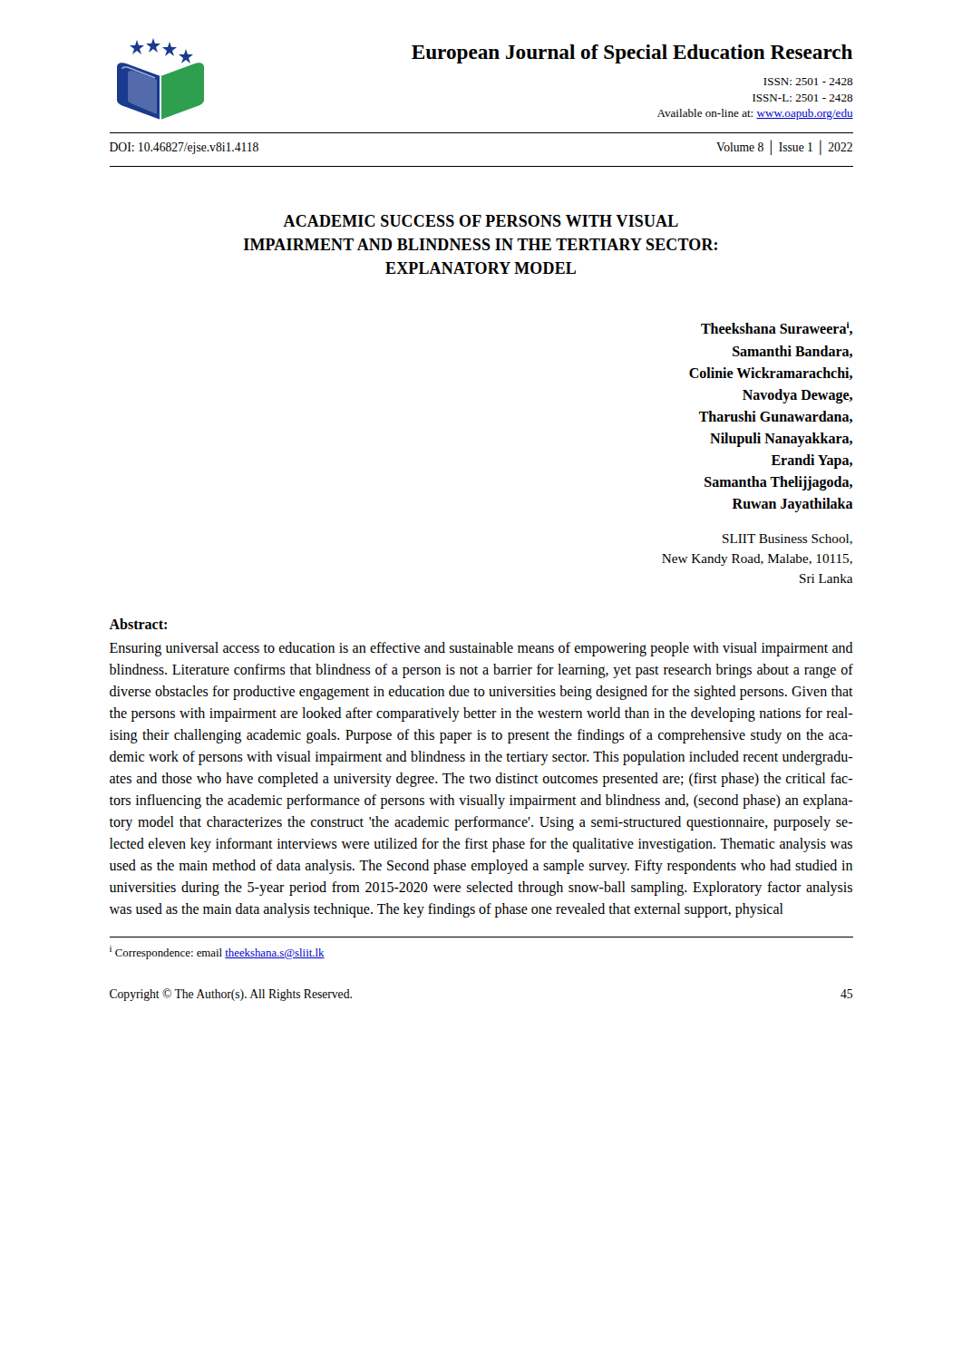European Journal of Special Education Research
ISSN: 2501 - 2428
ISSN-L: 2501 - 2428
Available on-line at: www.oapub.org/edu
DOI: 10.46827/ejse.v8i1.4118 Volume 8 │ Issue 1 │ 2022
Academic Success of Persons with Visual
Impairment and Blindness in the Tertiary Sector:
Explanatory Model
Theekshana Suraweerai,
Samanthi Bandara,
Colinie Wickramarachchi,
Navodya Dewage,
Tharushi Gunawardana,
Nilupuli Nanayakkara,
Erandi Yapa,
Samantha Thelijjagoda,
Ruwan Jayathilaka
SLIIT Business School,
New Kandy Road, Malabe, 10115,
Sri Lanka
Abstract:
Ensuring universal access to education is an effective and sustainable means of empowering people with visual impairment and blindness. Literature confirms that blindness of a person is not a barrier for learning, yet past research brings about a range of diverse obstacles for productive engagement in education due to universities being designed for the sighted persons. Given that the persons with impairment are looked after comparatively better in the western world than in the developing nations for realising their challenging academic goals. Purpose of this paper is to present the findings of a comprehensive study on the academic work of persons with visual impairment and blindness in the tertiary sector. This population included recent undergraduates and those who have completed a university degree. The two distinct outcomes presented are; (first phase) the critical factors influencing the academic performance of persons with visually impairment and blindness and, (second phase) an explanatory model that characterizes the construct 'the academic performance'. Using a semi-structured questionnaire, purposely selected eleven key informant interviews were utilized for the first phase for the qualitative investigation. Thematic analysis was used as the main method of data analysis. The Second phase employed a sample survey. Fifty respondents who had studied in universities during the 5-year period from 2015-2020 were selected through snow-ball sampling. Exploratory factor analysis was used as the main data analysis technique. The key findings of phase one revealed that external support, physical
i Correspondence: email theekshana.s@sliit.lk
Copyright © The Author(s). All Rights Reserved. 45